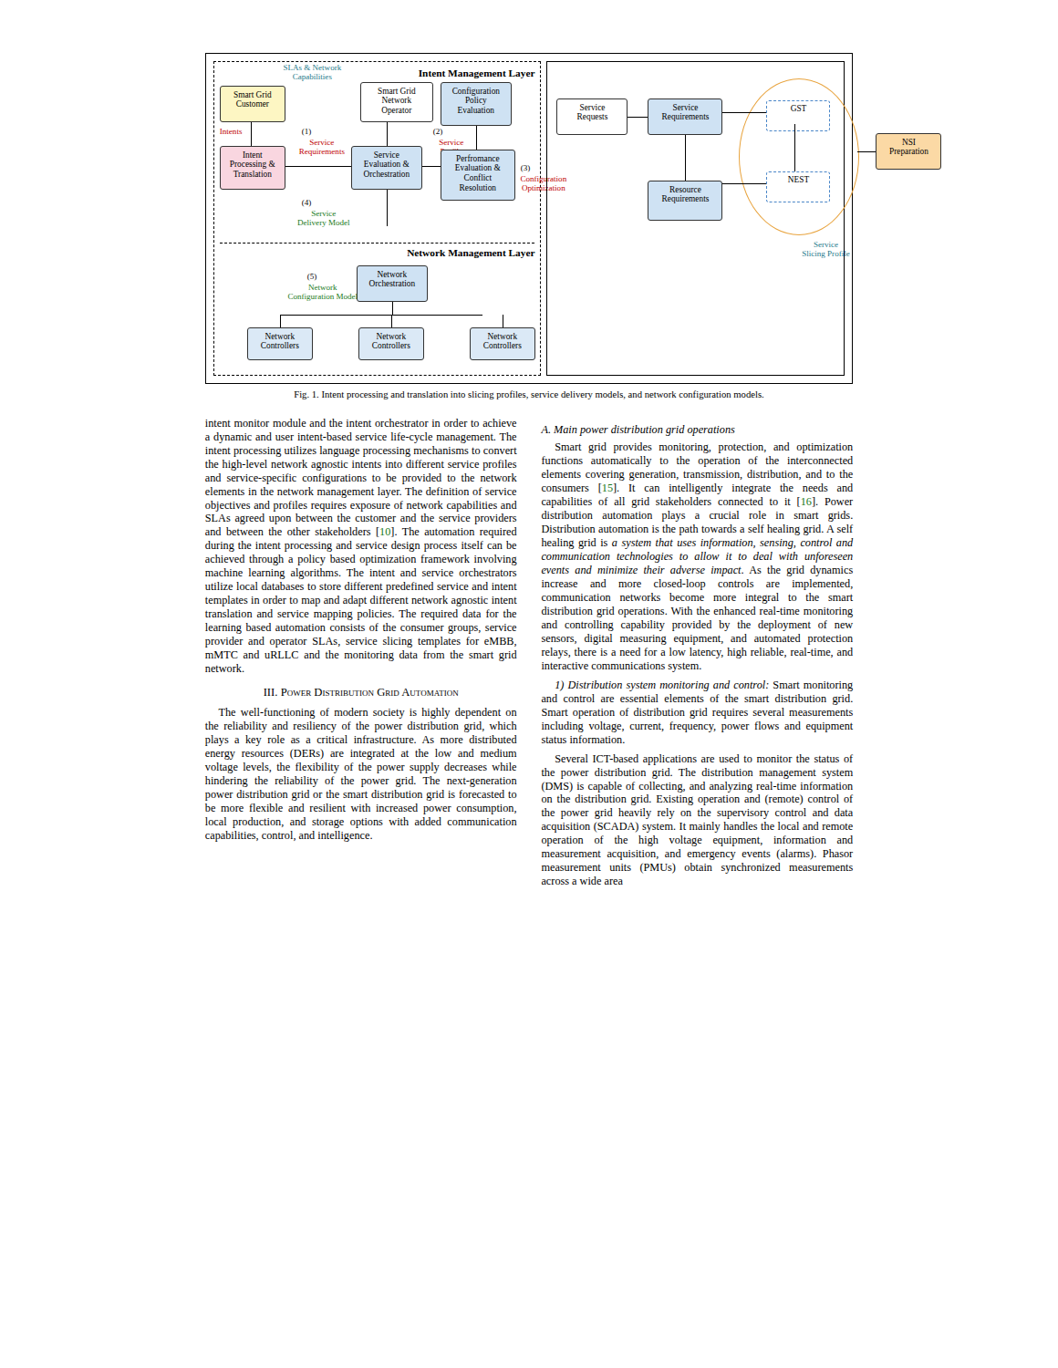Intent Management Layer
SLAs & Network
Capabilities
Smart Grid
Customer
Smart Grid
Network
Operator
Intents
Intent
Processing &
Translation
(1)
Service
Requirements
Service
Evaluation &
Orchestration
(2)
Service
Profile
Configuration
Policy
Evaluation
Perfromance
Evaluation &
Conflict
Resolution
(3)
Configuration
Optimization
(4)
Service
Delivery Model
Network Management Layer
Network
Orchestration
(5)
Network
Configuration Model
Network
Controllers
Network
Controllers
Network
Controllers
Service
Requests
Service
Requirements
Resource
Requirements
GST
NEST
NSI
Preparation
Service
Slicing Profile
Fig. 1. Intent processing and translation into slicing profiles, service delivery models, and network configuration models.
intent monitor module and the intent orchestrator in order to achieve a dynamic and user intent-based service life-cycle management. The intent processing utilizes language processing mechanisms to convert the high-level network agnostic intents into different service profiles and service-specific configurations to be provided to the network elements in the network management layer. The definition of service objectives and profiles requires exposure of network capabilities and SLAs agreed upon between the customer and the service providers and between the other stakeholders [10]. The automation required during the intent processing and service design process itself can be achieved through a policy based optimization framework involving machine learning algorithms. The intent and service orchestrators utilize local databases to store different predefined service and intent templates in order to map and adapt different network agnostic intent translation and service mapping policies. The required data for the learning based automation consists of the consumer groups, service provider and operator SLAs, service slicing templates for eMBB, mMTC and uRLLC and the monitoring data from the smart grid network.
III. Power Distribution Grid Automation
The well-functioning of modern society is highly dependent on the reliability and resiliency of the power distribution grid, which plays a key role as a critical infrastructure. As more distributed energy resources (DERs) are integrated at the low and medium voltage levels, the flexibility of the power supply decreases while hindering the reliability of the power grid. The next-generation power distribution grid or the smart distribution grid is forecasted to be more flexible and resilient with increased power consumption, local production, and storage options with added communication capabilities, control, and intelligence.
A. Main power distribution grid operations
Smart grid provides monitoring, protection, and optimization functions automatically to the operation of the interconnected elements covering generation, transmission, distribution, and to the consumers [15]. It can intelligently integrate the needs and capabilities of all grid stakeholders connected to it [16]. Power distribution automation plays a crucial role in smart grids. Distribution automation is the path towards a self healing grid. A self healing grid is a system that uses information, sensing, control and communication technologies to allow it to deal with unforeseen events and minimize their adverse impact. As the grid dynamics increase and more closed-loop controls are implemented, communication networks become more integral to the smart distribution grid operations. With the enhanced real-time monitoring and controlling capability provided by the deployment of new sensors, digital measuring equipment, and automated protection relays, there is a need for a low latency, high reliable, real-time, and interactive communications system.
1) Distribution system monitoring and control: Smart monitoring and control are essential elements of the smart distribution grid. Smart operation of distribution grid requires several measurements including voltage, current, frequency, power flows and equipment status information.
Several ICT-based applications are used to monitor the status of the power distribution grid. The distribution management system (DMS) is capable of collecting, and analyzing real-time information on the distribution grid. Existing operation and (remote) control of the power grid heavily rely on the supervisory control and data acquisition (SCADA) system. It mainly handles the local and remote operation of the high voltage equipment, information and measurement acquisition, and emergency events (alarms). Phasor measurement units (PMUs) obtain synchronized measurements across a wide area